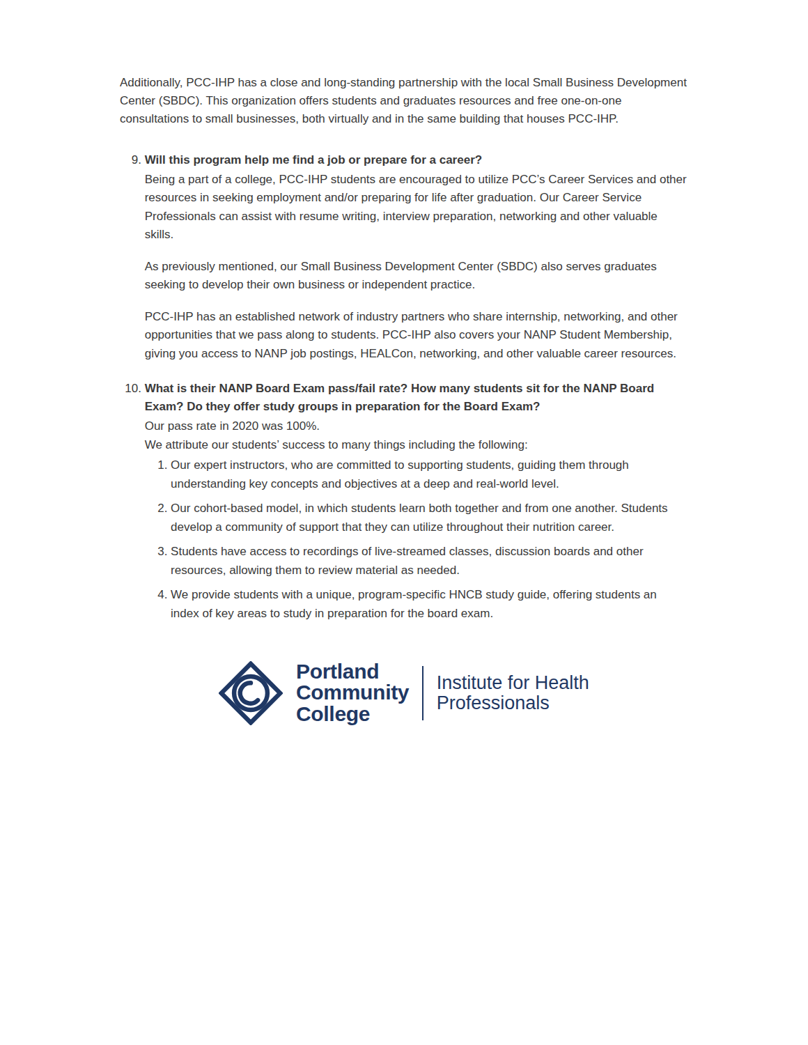Additionally, PCC-IHP has a close and long-standing partnership with the local Small Business Development Center (SBDC). This organization offers students and graduates resources and free one-on-one consultations to small businesses, both virtually and in the same building that houses PCC-IHP.
Will this program help me find a job or prepare for a career?
Being a part of a college, PCC-IHP students are encouraged to utilize PCC’s Career Services and other resources in seeking employment and/or preparing for life after graduation. Our Career Service Professionals can assist with resume writing, interview preparation, networking and other valuable skills.
As previously mentioned, our Small Business Development Center (SBDC) also serves graduates seeking to develop their own business or independent practice.
PCC-IHP has an established network of industry partners who share internship, networking, and other opportunities that we pass along to students. PCC-IHP also covers your NANP Student Membership, giving you access to NANP job postings, HEALCon, networking, and other valuable career resources.
What is their NANP Board Exam pass/fail rate? How many students sit for the NANP Board Exam? Do they offer study groups in preparation for the Board Exam?
Our pass rate in 2020 was 100%.
We attribute our students’ success to many things including the following:
Our expert instructors, who are committed to supporting students, guiding them through understanding key concepts and objectives at a deep and real-world level.
Our cohort-based model, in which students learn both together and from one another. Students develop a community of support that they can utilize throughout their nutrition career.
Students have access to recordings of live-streamed classes, discussion boards and other resources, allowing them to review material as needed.
We provide students with a unique, program-specific HNCB study guide, offering students an index of key areas to study in preparation for the board exam.
Portland
Community
College
Institute for Health
Professionals